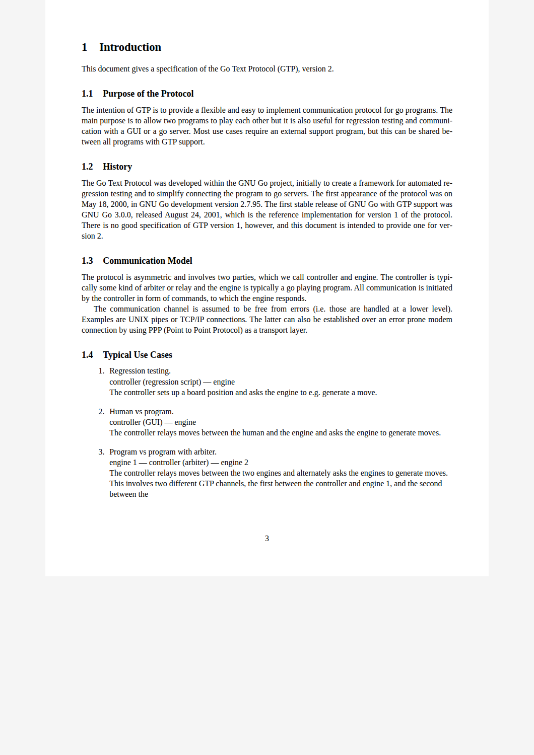1 Introduction
This document gives a specification of the Go Text Protocol (GTP), version 2.
1.1 Purpose of the Protocol
The intention of GTP is to provide a flexible and easy to implement communication protocol for go programs. The main purpose is to allow two programs to play each other but it is also useful for regression testing and communication with a GUI or a go server. Most use cases require an external support program, but this can be shared between all programs with GTP support.
1.2 History
The Go Text Protocol was developed within the GNU Go project, initially to create a framework for automated regression testing and to simplify connecting the program to go servers. The first appearance of the protocol was on May 18, 2000, in GNU Go development version 2.7.95. The first stable release of GNU Go with GTP support was GNU Go 3.0.0, released August 24, 2001, which is the reference implementation for version 1 of the protocol. There is no good specification of GTP version 1, however, and this document is intended to provide one for version 2.
1.3 Communication Model
The protocol is asymmetric and involves two parties, which we call controller and engine. The controller is typically some kind of arbiter or relay and the engine is typically a go playing program. All communication is initiated by the controller in form of commands, to which the engine responds.
The communication channel is assumed to be free from errors (i.e. those are handled at a lower level). Examples are UNIX pipes or TCP/IP connections. The latter can also be established over an error prone modem connection by using PPP (Point to Point Protocol) as a transport layer.
1.4 Typical Use Cases
Regression testing. controller (regression script) — engine The controller sets up a board position and asks the engine to e.g. generate a move.
Human vs program. controller (GUI) — engine The controller relays moves between the human and the engine and asks the engine to generate moves.
Program vs program with arbiter. engine 1 — controller (arbiter) — engine 2 The controller relays moves between the two engines and alternately asks the engines to generate moves. This involves two different GTP channels, the first between the controller and engine 1, and the second between the
3